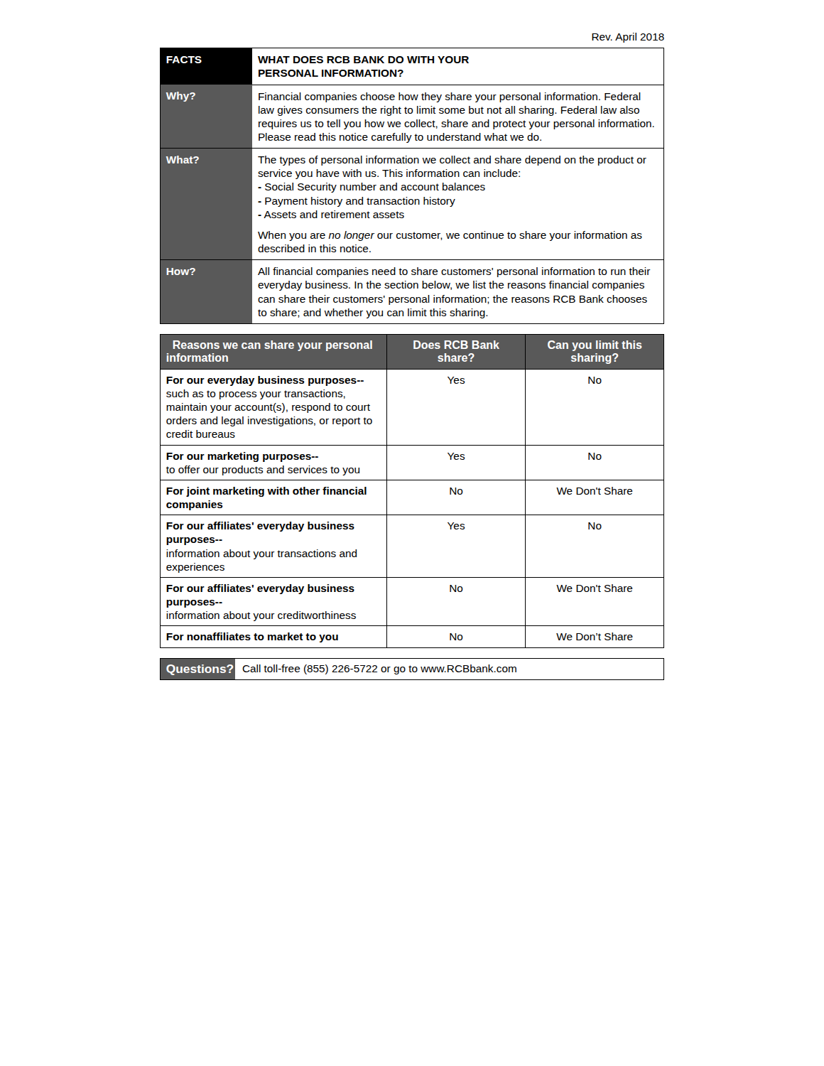Rev. April 2018
| FACTS | WHAT DOES RCB BANK DO WITH YOUR PERSONAL INFORMATION? |
| Why? | Financial companies choose how they share your personal information. Federal law gives consumers the right to limit some but not all sharing. Federal law also requires us to tell you how we collect, share and protect your personal information. Please read this notice carefully to understand what we do. |
| What? | The types of personal information we collect and share depend on the product or service you have with us. This information can include: - Social Security number and account balances - Payment history and transaction history - Assets and retirement assets When you are no longer our customer, we continue to share your information as described in this notice. |
| How? | All financial companies need to share customers' personal information to run their everyday business. In the section below, we list the reasons financial companies can share their customers' personal information; the reasons RCB Bank chooses to share; and whether you can limit this sharing. |
| Reasons we can share your personal information | Does RCB Bank share? | Can you limit this sharing? |
| --- | --- | --- |
| For our everyday business purposes-- such as to process your transactions, maintain your account(s), respond to court orders and legal investigations, or report to credit bureaus | Yes | No |
| For our marketing purposes-- to offer our products and services to you | Yes | No |
| For joint marketing with other financial companies | No | We Don't Share |
| For our affiliates' everyday business purposes-- information about your transactions and experiences | Yes | No |
| For our affiliates' everyday business purposes-- information about your creditworthiness | No | We Don't Share |
| For nonaffiliates to market to you | No | We Don’t Share |
| Questions? | Call toll-free (855) 226-5722 or go to www.RCBbank.com |